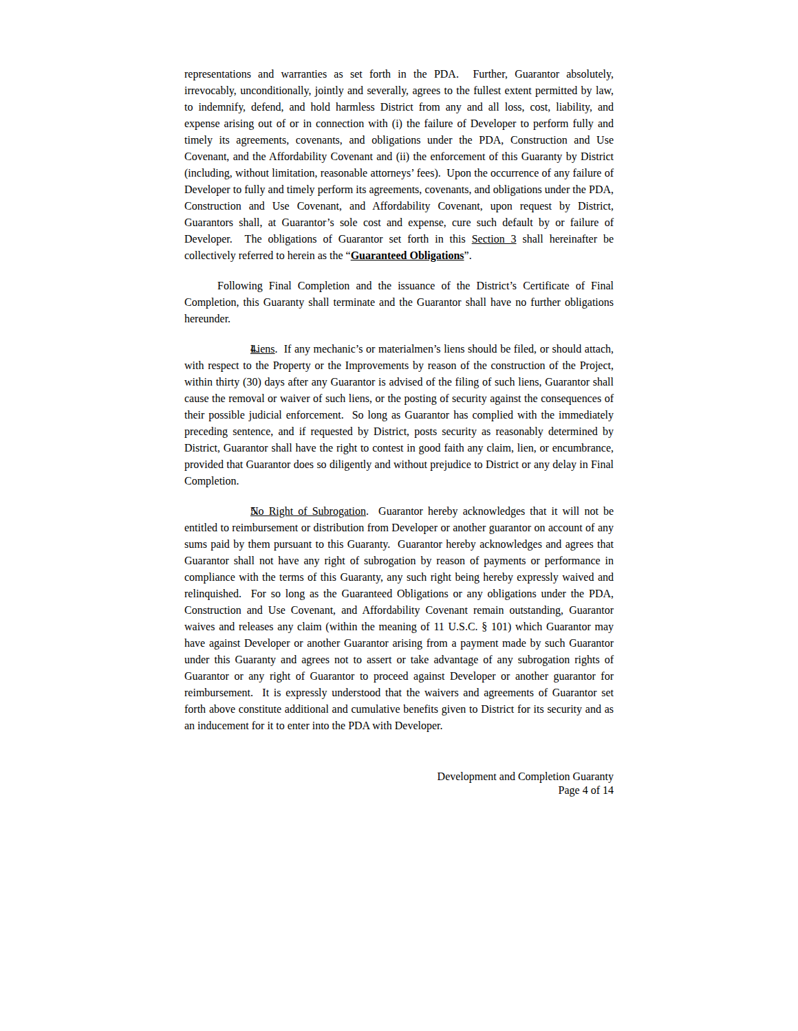representations and warranties as set forth in the PDA. Further, Guarantor absolutely, irrevocably, unconditionally, jointly and severally, agrees to the fullest extent permitted by law, to indemnify, defend, and hold harmless District from any and all loss, cost, liability, and expense arising out of or in connection with (i) the failure of Developer to perform fully and timely its agreements, covenants, and obligations under the PDA, Construction and Use Covenant, and the Affordability Covenant and (ii) the enforcement of this Guaranty by District (including, without limitation, reasonable attorneys’ fees). Upon the occurrence of any failure of Developer to fully and timely perform its agreements, covenants, and obligations under the PDA, Construction and Use Covenant, and Affordability Covenant, upon request by District, Guarantors shall, at Guarantor’s sole cost and expense, cure such default by or failure of Developer. The obligations of Guarantor set forth in this Section 3 shall hereinafter be collectively referred to herein as the “Guaranteed Obligations”.
Following Final Completion and the issuance of the District’s Certificate of Final Completion, this Guaranty shall terminate and the Guarantor shall have no further obligations hereunder.
4. Liens. If any mechanic’s or materialmen’s liens should be filed, or should attach, with respect to the Property or the Improvements by reason of the construction of the Project, within thirty (30) days after any Guarantor is advised of the filing of such liens, Guarantor shall cause the removal or waiver of such liens, or the posting of security against the consequences of their possible judicial enforcement. So long as Guarantor has complied with the immediately preceding sentence, and if requested by District, posts security as reasonably determined by District, Guarantor shall have the right to contest in good faith any claim, lien, or encumbrance, provided that Guarantor does so diligently and without prejudice to District or any delay in Final Completion.
5. No Right of Subrogation. Guarantor hereby acknowledges that it will not be entitled to reimbursement or distribution from Developer or another guarantor on account of any sums paid by them pursuant to this Guaranty. Guarantor hereby acknowledges and agrees that Guarantor shall not have any right of subrogation by reason of payments or performance in compliance with the terms of this Guaranty, any such right being hereby expressly waived and relinquished. For so long as the Guaranteed Obligations or any obligations under the PDA, Construction and Use Covenant, and Affordability Covenant remain outstanding, Guarantor waives and releases any claim (within the meaning of 11 U.S.C. § 101) which Guarantor may have against Developer or another Guarantor arising from a payment made by such Guarantor under this Guaranty and agrees not to assert or take advantage of any subrogation rights of Guarantor or any right of Guarantor to proceed against Developer or another guarantor for reimbursement. It is expressly understood that the waivers and agreements of Guarantor set forth above constitute additional and cumulative benefits given to District for its security and as an inducement for it to enter into the PDA with Developer.
Development and Completion Guaranty
Page 4 of 14